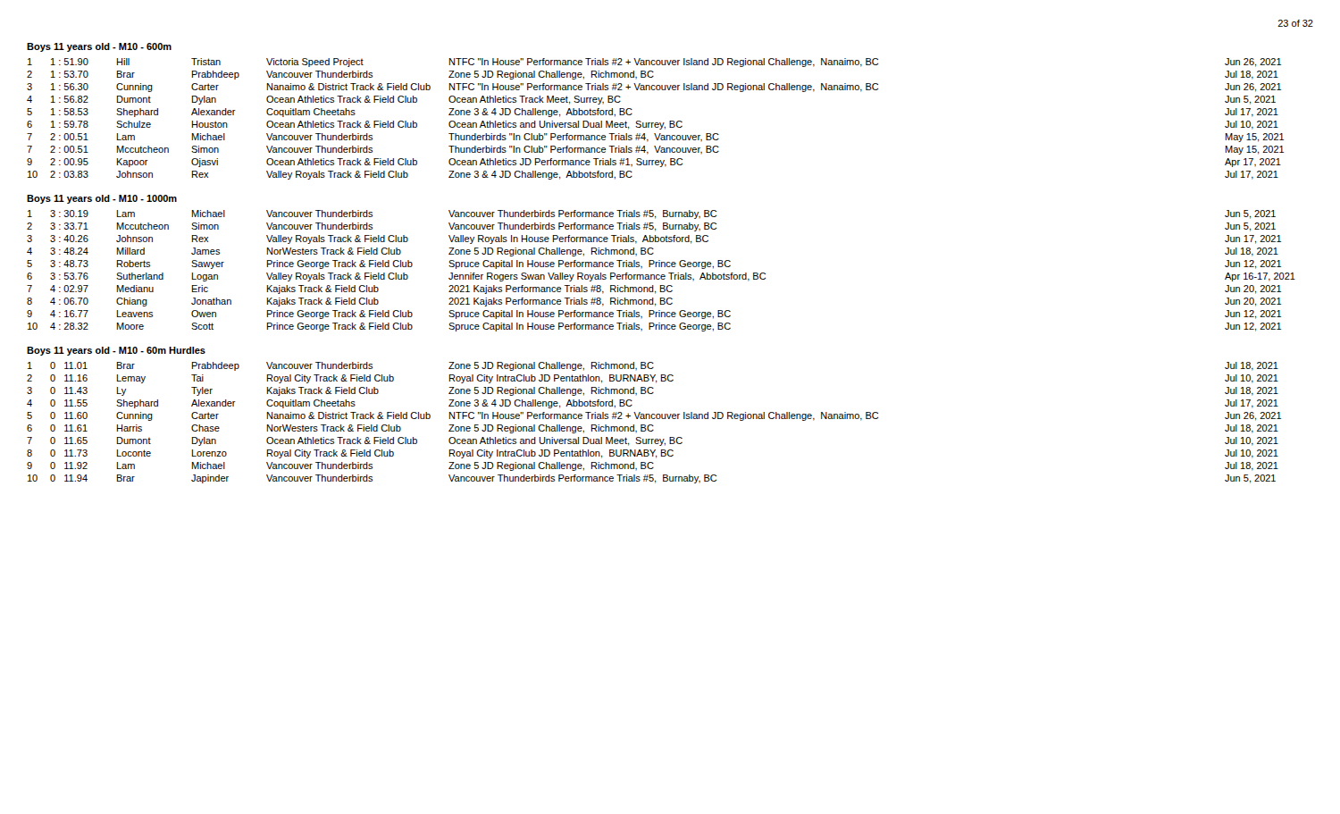23 of 32
Boys 11 years old - M10 - 600m
| 1 | 1 : 51.90 | Hill | Tristan | Victoria Speed Project | NTFC "In House" Performance Trials #2 + Vancouver Island JD Regional Challenge, Nanaimo, BC | Jun 26, 2021 |
| 2 | 1 : 53.70 | Brar | Prabhdeep | Vancouver Thunderbirds | Zone 5 JD Regional Challenge, Richmond, BC | Jul 18, 2021 |
| 3 | 1 : 56.30 | Cunning | Carter | Nanaimo & District Track & Field Club | NTFC "In House" Performance Trials #2 + Vancouver Island JD Regional Challenge, Nanaimo, BC | Jun 26, 2021 |
| 4 | 1 : 56.82 | Dumont | Dylan | Ocean Athletics Track & Field Club | Ocean Athletics Track Meet, Surrey, BC | Jun 5, 2021 |
| 5 | 1 : 58.53 | Shephard | Alexander | Coquitlam Cheetahs | Zone 3 & 4 JD Challenge, Abbotsford, BC | Jul 17, 2021 |
| 6 | 1 : 59.78 | Schulze | Houston | Ocean Athletics Track & Field Club | Ocean Athletics and Universal Dual Meet, Surrey, BC | Jul 10, 2021 |
| 7 | 2 : 00.51 | Lam | Michael | Vancouver Thunderbirds | Thunderbirds "In Club" Performance Trials #4, Vancouver, BC | May 15, 2021 |
| 7 | 2 : 00.51 | Mccutcheon | Simon | Vancouver Thunderbirds | Thunderbirds "In Club" Performance Trials #4, Vancouver, BC | May 15, 2021 |
| 9 | 2 : 00.95 | Kapoor | Ojasvi | Ocean Athletics Track & Field Club | Ocean Athletics JD Performance Trials #1, Surrey, BC | Apr 17, 2021 |
| 10 | 2 : 03.83 | Johnson | Rex | Valley Royals Track & Field Club | Zone 3 & 4 JD Challenge, Abbotsford, BC | Jul 17, 2021 |
Boys 11 years old - M10 - 1000m
| 1 | 3 : 30.19 | Lam | Michael | Vancouver Thunderbirds | Vancouver Thunderbirds Performance Trials #5, Burnaby, BC | Jun 5, 2021 |
| 2 | 3 : 33.71 | Mccutcheon | Simon | Vancouver Thunderbirds | Vancouver Thunderbirds Performance Trials #5, Burnaby, BC | Jun 5, 2021 |
| 3 | 3 : 40.26 | Johnson | Rex | Valley Royals Track & Field Club | Valley Royals In House Performance Trials, Abbotsford, BC | Jun 17, 2021 |
| 4 | 3 : 48.24 | Millard | James | NorWesters Track & Field Club | Zone 5 JD Regional Challenge, Richmond, BC | Jul 18, 2021 |
| 5 | 3 : 48.73 | Roberts | Sawyer | Prince George Track & Field Club | Spruce Capital In House Performance Trials, Prince George, BC | Jun 12, 2021 |
| 6 | 3 : 53.76 | Sutherland | Logan | Valley Royals Track & Field Club | Jennifer Rogers Swan Valley Royals Performance Trials, Abbotsford, BC | Apr 16-17, 2021 |
| 7 | 4 : 02.97 | Medianu | Eric | Kajaks Track & Field Club | 2021 Kajaks Performance Trials #8, Richmond, BC | Jun 20, 2021 |
| 8 | 4 : 06.70 | Chiang | Jonathan | Kajaks Track & Field Club | 2021 Kajaks Performance Trials #8, Richmond, BC | Jun 20, 2021 |
| 9 | 4 : 16.77 | Leavens | Owen | Prince George Track & Field Club | Spruce Capital In House Performance Trials, Prince George, BC | Jun 12, 2021 |
| 10 | 4 : 28.32 | Moore | Scott | Prince George Track & Field Club | Spruce Capital In House Performance Trials, Prince George, BC | Jun 12, 2021 |
Boys 11 years old - M10 - 60m Hurdles
| 1 | 0 11.01 | Brar | Prabhdeep | Vancouver Thunderbirds | Zone 5 JD Regional Challenge, Richmond, BC | Jul 18, 2021 |
| 2 | 0 11.16 | Lemay | Tai | Royal City Track & Field Club | Royal City IntraClub JD Pentathlon, BURNABY, BC | Jul 10, 2021 |
| 3 | 0 11.43 | Ly | Tyler | Kajaks Track & Field Club | Zone 5 JD Regional Challenge, Richmond, BC | Jul 18, 2021 |
| 4 | 0 11.55 | Shephard | Alexander | Coquitlam Cheetahs | Zone 3 & 4 JD Challenge, Abbotsford, BC | Jul 17, 2021 |
| 5 | 0 11.60 | Cunning | Carter | Nanaimo & District Track & Field Club | NTFC "In House" Performance Trials #2 + Vancouver Island JD Regional Challenge, Nanaimo, BC | Jun 26, 2021 |
| 6 | 0 11.61 | Harris | Chase | NorWesters Track & Field Club | Zone 5 JD Regional Challenge, Richmond, BC | Jul 18, 2021 |
| 7 | 0 11.65 | Dumont | Dylan | Ocean Athletics Track & Field Club | Ocean Athletics and Universal Dual Meet, Surrey, BC | Jul 10, 2021 |
| 8 | 0 11.73 | Loconte | Lorenzo | Royal City Track & Field Club | Royal City IntraClub JD Pentathlon, BURNABY, BC | Jul 10, 2021 |
| 9 | 0 11.92 | Lam | Michael | Vancouver Thunderbirds | Zone 5 JD Regional Challenge, Richmond, BC | Jul 18, 2021 |
| 10 | 0 11.94 | Brar | Japinder | Vancouver Thunderbirds | Vancouver Thunderbirds Performance Trials #5, Burnaby, BC | Jun 5, 2021 |